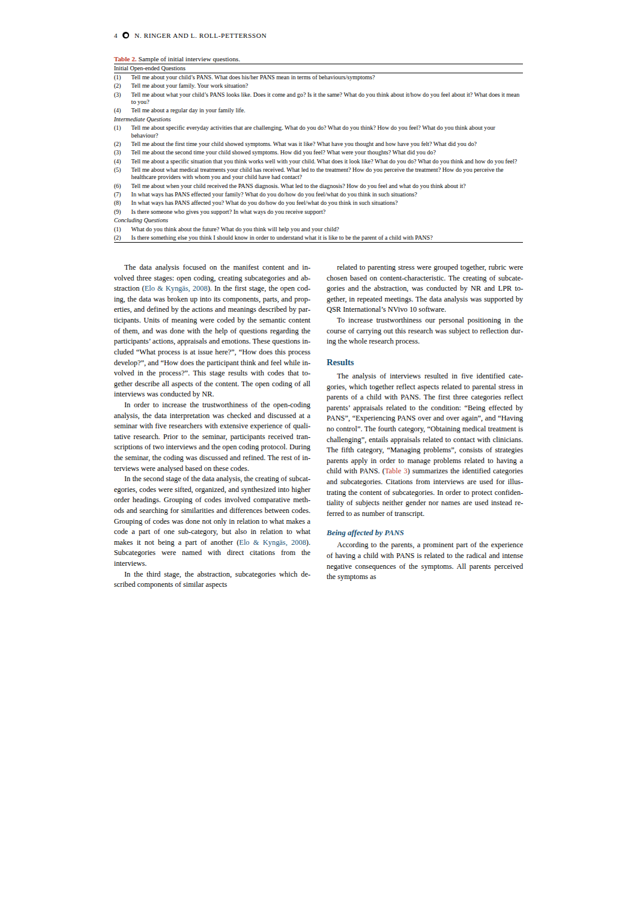4 N. RINGER AND L. ROLL-PETTERSSON
Table 2. Sample of initial interview questions.
| Initial Open-ended Questions |
| (1) | Tell me about your child’s PANS. What does his/her PANS mean in terms of behaviours/symptoms? |
| (2) | Tell me about your family. Your work situation? |
| (3) | Tell me about what your child’s PANS looks like. Does it come and go? Is it the same? What do you think about it/how do you feel about it? What does it mean to you? |
| (4) | Tell me about a regular day in your family life. |
| Intermediate Questions |
| (1) | Tell me about specific everyday activities that are challenging. What do you do? What do you think? How do you feel? What do you think about your behaviour? |
| (2) | Tell me about the first time your child showed symptoms. What was it like? What have you thought and how have you felt? What did you do? |
| (3) | Tell me about the second time your child showed symptoms. How did you feel? What were your thoughts? What did you do? |
| (4) | Tell me about a specific situation that you think works well with your child. What does it look like? What do you do? What do you think and how do you feel? |
| (5) | Tell me about what medical treatments your child has received. What led to the treatment? How do you perceive the treatment? How do you perceive the healthcare providers with whom you and your child have had contact? |
| (6) | Tell me about when your child received the PANS diagnosis. What led to the diagnosis? How do you feel and what do you think about it? |
| (7) | In what ways has PANS effected your family? What do you do/how do you feel/what do you think in such situations? |
| (8) | In what ways has PANS affected you? What do you do/how do you feel/what do you think in such situations? |
| (9) | Is there someone who gives you support? In what ways do you receive support? |
| Concluding Questions |
| (1) | What do you think about the future? What do you think will help you and your child? |
| (2) | Is there something else you think I should know in order to understand what it is like to be the parent of a child with PANS? |
The data analysis focused on the manifest content and involved three stages: open coding, creating subcategories and abstraction (Elo & Kyngäs, 2008). In the first stage, the open coding, the data was broken up into its components, parts, and properties, and defined by the actions and meanings described by participants. Units of meaning were coded by the semantic content of them, and was done with the help of questions regarding the participants’ actions, appraisals and emotions. These questions included “What process is at issue here?”, “How does this process develop?”, and “How does the participant think and feel while involved in the process?”. This stage results with codes that together describe all aspects of the content. The open coding of all interviews was conducted by NR.
In order to increase the trustworthiness of the open-coding analysis, the data interpretation was checked and discussed at a seminar with five researchers with extensive experience of qualitative research. Prior to the seminar, participants received transcriptions of two interviews and the open coding protocol. During the seminar, the coding was discussed and refined. The rest of interviews were analysed based on these codes.
In the second stage of the data analysis, the creating of subcategories, codes were sifted, organized, and synthesized into higher order headings. Grouping of codes involved comparative methods and searching for similarities and differences between codes. Grouping of codes was done not only in relation to what makes a code a part of one sub-category, but also in relation to what makes it not being a part of another (Elo & Kyngäs, 2008). Subcategories were named with direct citations from the interviews.
In the third stage, the abstraction, subcategories which described components of similar aspects
related to parenting stress were grouped together, rubric were chosen based on content-characteristic. The creating of subcategories and the abstraction, was conducted by NR and LPR together, in repeated meetings. The data analysis was supported by QSR International’s NVivo 10 software.
To increase trustworthiness our personal positioning in the course of carrying out this research was subject to reflection during the whole research process.
Results
The analysis of interviews resulted in five identified categories, which together reflect aspects related to parental stress in parents of a child with PANS. The first three categories reflect parents’ appraisals related to the condition: “Being effected by PANS”, “Experiencing PANS over and over again”, and “Having no control”. The fourth category, “Obtaining medical treatment is challenging”, entails appraisals related to contact with clinicians. The fifth category, “Managing problems”, consists of strategies parents apply in order to manage problems related to having a child with PANS. (Table 3) summarizes the identified categories and subcategories. Citations from interviews are used for illustrating the content of subcategories. In order to protect confidentiality of subjects neither gender nor names are used instead referred to as number of transcript.
Being affected by PANS
According to the parents, a prominent part of the experience of having a child with PANS is related to the radical and intense negative consequences of the symptoms. All parents perceived the symptoms as